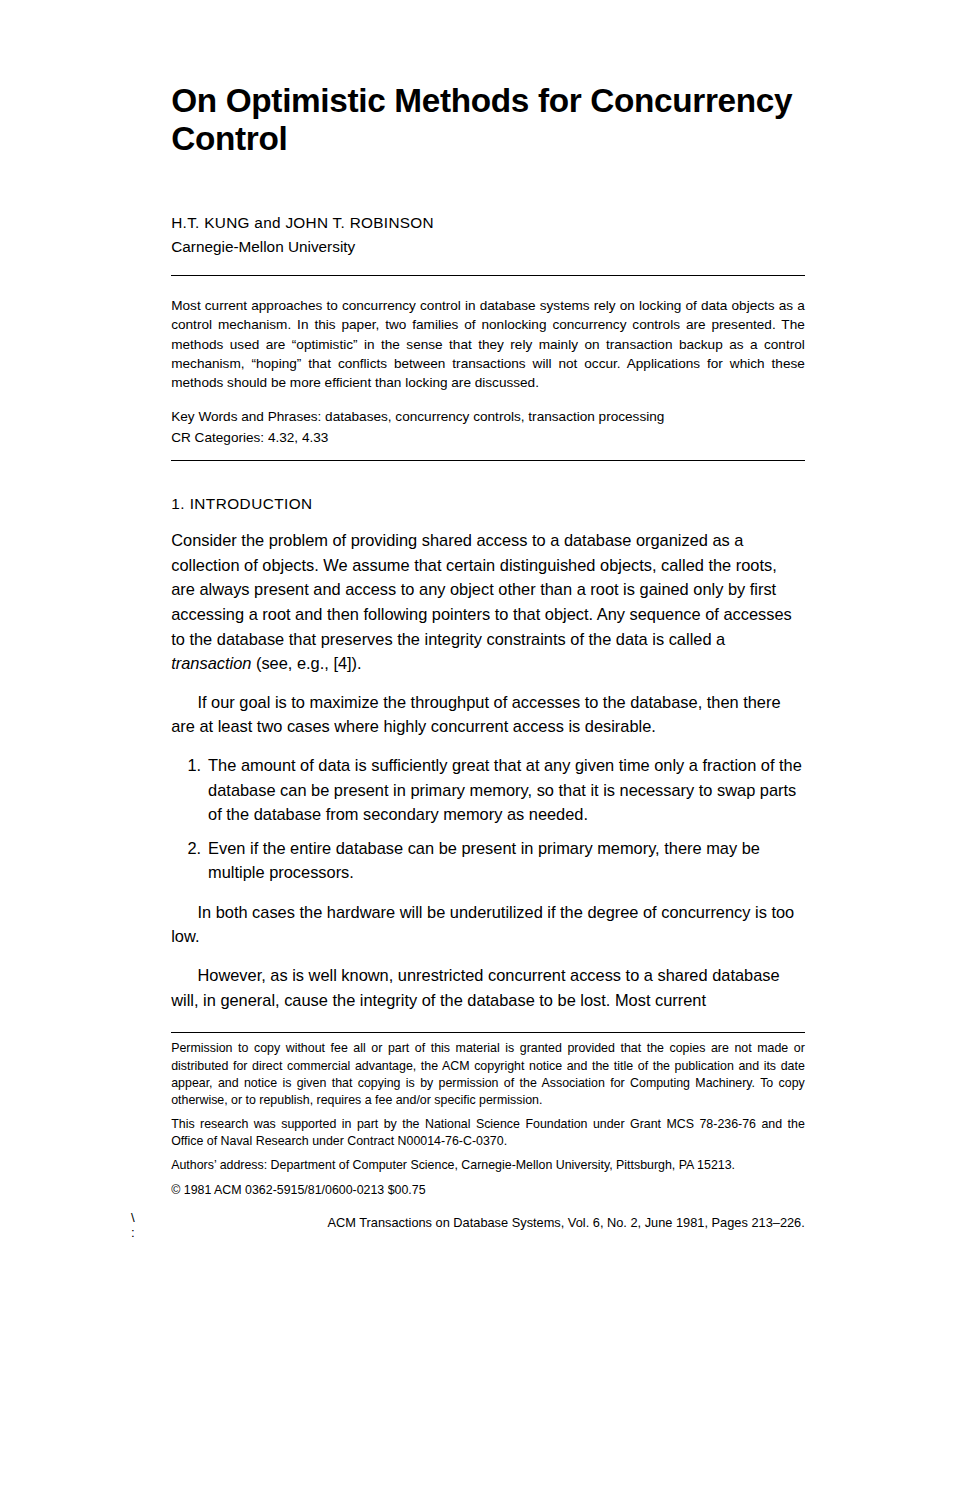On Optimistic Methods for Concurrency
Control
H.T. KUNG and JOHN T. ROBINSON
Carnegie-Mellon University
Most current approaches to concurrency control in database systems rely on locking of data objects as a control mechanism. In this paper, two families of nonlocking concurrency controls are presented. The methods used are “optimistic” in the sense that they rely mainly on transaction backup as a control mechanism, “hoping” that conflicts between transactions will not occur. Applications for which these methods should be more efficient than locking are discussed.
Key Words and Phrases: databases, concurrency controls, transaction processing
CR Categories: 4.32, 4.33
1. INTRODUCTION
Consider the problem of providing shared access to a database organized as a collection of objects. We assume that certain distinguished objects, called the roots, are always present and access to any object other than a root is gained only by first accessing a root and then following pointers to that object. Any sequence of accesses to the database that preserves the integrity constraints of the data is called a transaction (see, e.g., [4]).
If our goal is to maximize the throughput of accesses to the database, then there are at least two cases where highly concurrent access is desirable.
The amount of data is sufficiently great that at any given time only a fraction of the database can be present in primary memory, so that it is necessary to swap parts of the database from secondary memory as needed.
Even if the entire database can be present in primary memory, there may be multiple processors.
In both cases the hardware will be underutilized if the degree of concurrency is too low.
However, as is well known, unrestricted concurrent access to a shared database will, in general, cause the integrity of the database to be lost. Most current
Permission to copy without fee all or part of this material is granted provided that the copies are not made or distributed for direct commercial advantage, the ACM copyright notice and the title of the publication and its date appear, and notice is given that copying is by permission of the Association for Computing Machinery. To copy otherwise, or to republish, requires a fee and/or specific permission.
This research was supported in part by the National Science Foundation under Grant MCS 78-236-76 and the Office of Naval Research under Contract N00014-76-C-0370.
Authors’ address: Department of Computer Science, Carnegie-Mellon University, Pittsburgh, PA 15213.
© 1981 ACM 0362-5915/81/0600-0213 $00.75
ACM Transactions on Database Systems, Vol. 6, No. 2, June 1981, Pages 213–226.
\ :